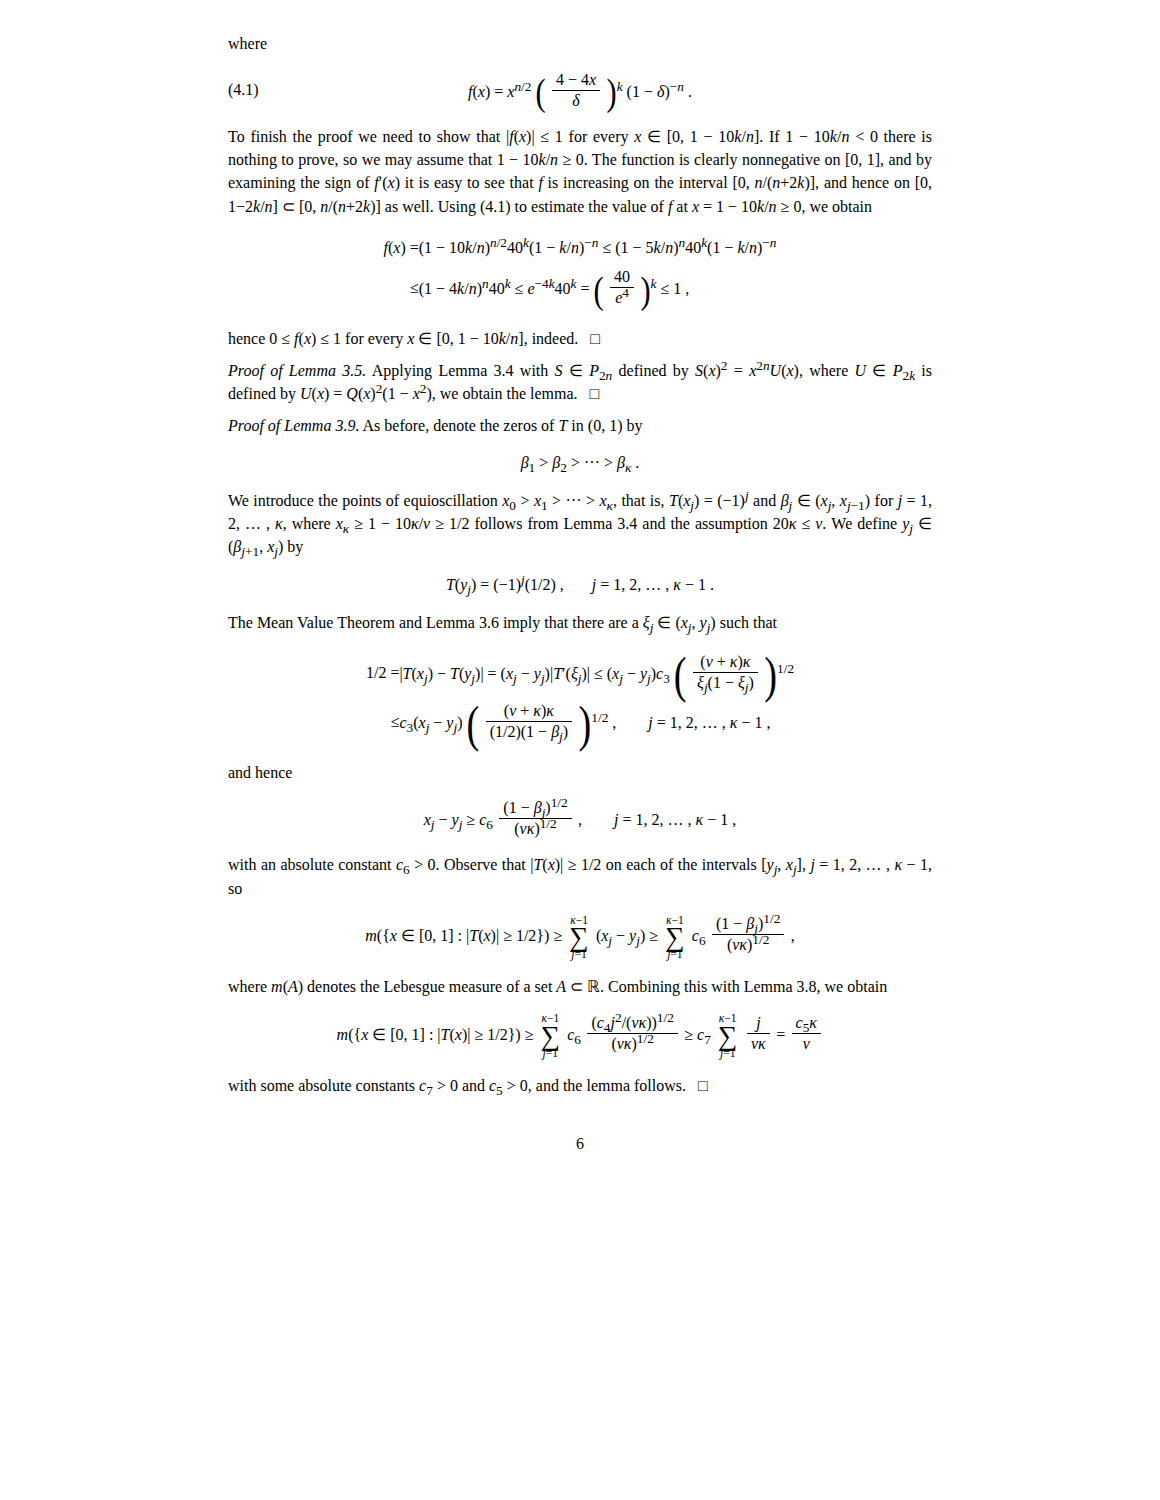where
(4.1) f(x) = xn/2 ( 4 − 4x δ )k (1 − δ)−n .
To finish the proof we need to show that |f(x)| ≤ 1 for every x ∈ [0, 1 − 10k/n]. If 1 − 10k/n < 0 there is nothing to prove, so we may assume that 1 − 10k/n ≥ 0. The function is clearly nonnegative on [0, 1], and by examining the sign of f′(x) it is easy to see that f is increasing on the interval [0, n/(n+2k)], and hence on [0, 1−2k/n] ⊂ [0, n/(n+2k)] as well. Using (4.1) to estimate the value of f at x = 1 − 10k/n ≥ 0, we obtain
f(x) =
(1 − 10k/n)n/240k(1 − k/n)−n ≤ (1 − 5k/n)n40k(1 − k/n)−n
≤
(1 − 4k/n)n40k ≤ e−4k40k = ( 40 e4 )k ≤ 1 ,
hence 0 ≤ f(x) ≤ 1 for every x ∈ [0, 1 − 10k/n], indeed. □
Proof of Lemma 3.5. Applying Lemma 3.4 with S ∈ P2n defined by S(x)2 = x2nU(x), where U ∈ P2k is defined by U(x) = Q(x)2(1 − x2), we obtain the lemma. □
Proof of Lemma 3.9. As before, denote the zeros of T in (0, 1) by
β1 > β2 > ··· > βκ .
We introduce the points of equioscillation x0 > x1 > ··· > xκ, that is, T(xj) = (−1)j and βj ∈ (xj, xj−1) for j = 1, 2, … , κ, where xκ ≥ 1 − 10κ/ν ≥ 1/2 follows from Lemma 3.4 and the assumption 20κ ≤ ν. We define yj ∈ (βj+1, xj) by
T(yj) = (−1)j(1/2) , j = 1, 2, … , κ − 1 .
The Mean Value Theorem and Lemma 3.6 imply that there are a ξj ∈ (xj, yj) such that
1/2 =
|T(xj) − T(yj)| = (xj − yj)|T′(ξj)| ≤ (xj − yj)c3 ( (ν + κ)κ ξj(1 − ξj) )1/2
≤
c3(xj − yj) ( (ν + κ)κ(1/2)(1 − βj) )1/2 , j = 1, 2, … , κ − 1 ,
and hence
xj − yj ≥ c6 (1 − βj)1/2(νκ)1/2 , j = 1, 2, … , κ − 1 ,
with an absolute constant c6 > 0. Observe that |T(x)| ≥ 1/2 on each of the intervals [yj, xj], j = 1, 2, … , κ − 1, so
m({x ∈ [0, 1] : |T(x)| ≥ 1/2}) ≥ κ−1∑j=1 (xj − yj) ≥ κ−1∑j=1 c6 (1 − βj)1/2(νκ)1/2 ,
where m(A) denotes the Lebesgue measure of a set A ⊂ ℝ. Combining this with Lemma 3.8, we obtain
m({x ∈ [0, 1] : |T(x)| ≥ 1/2}) ≥ κ−1∑j=1 c6 (c4j2/(νκ))1/2(νκ)1/2 ≥ c7 κ−1∑j=1 jνκ = c5κ ν
with some absolute constants c7 > 0 and c5 > 0, and the lemma follows. □
6